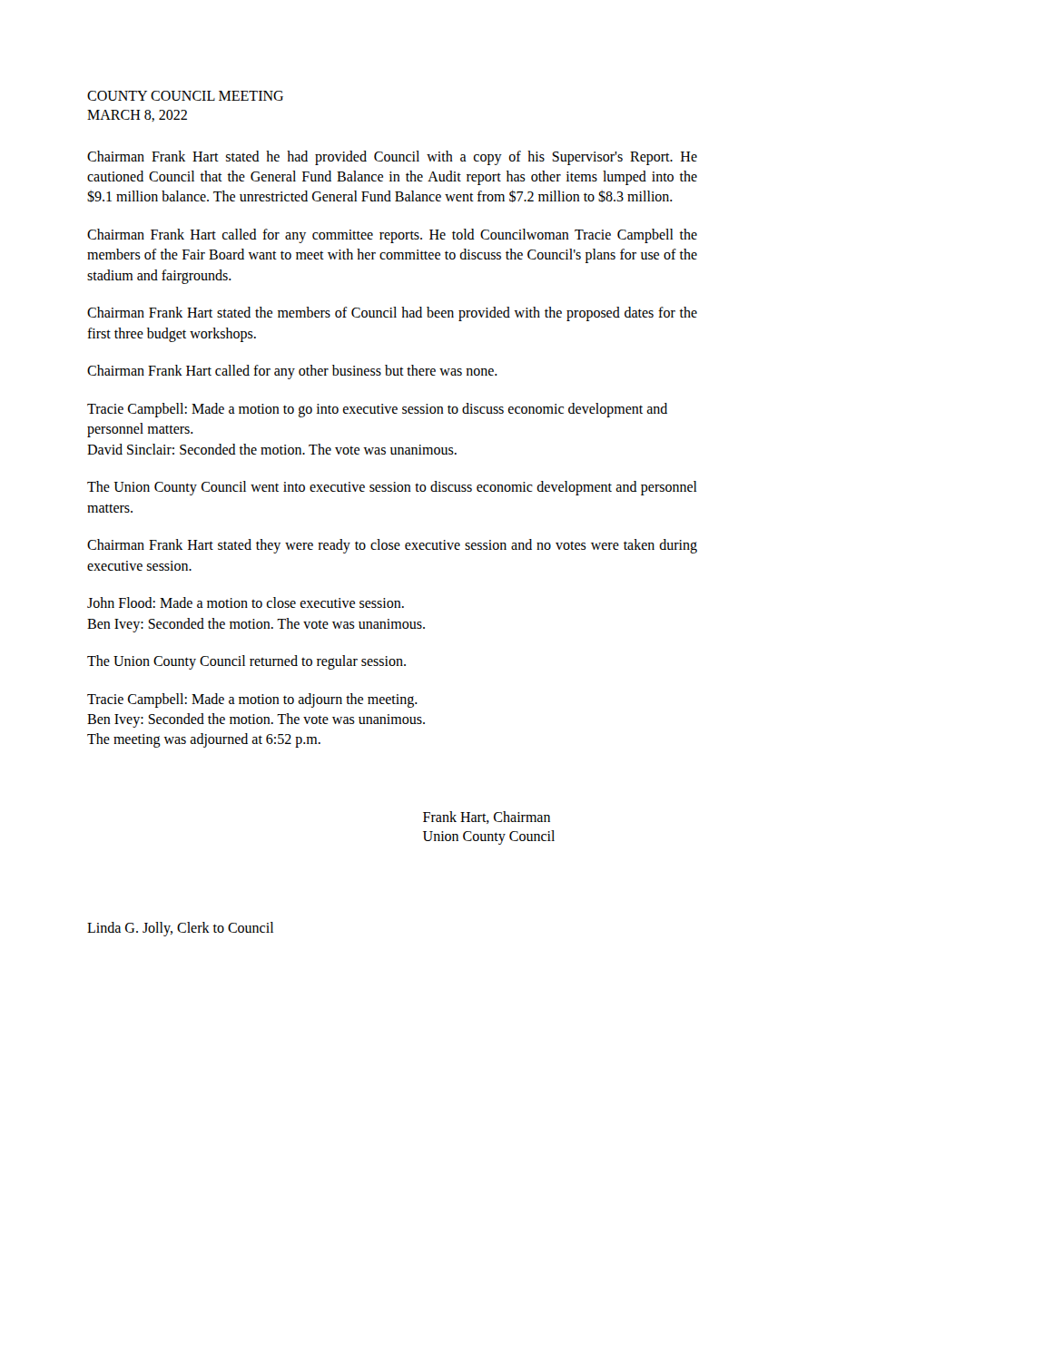COUNTY COUNCIL MEETING
MARCH 8, 2022
Chairman Frank Hart stated he had provided Council with a copy of his Supervisor's Report. He cautioned Council that the General Fund Balance in the Audit report has other items lumped into the $9.1 million balance. The unrestricted General Fund Balance went from $7.2 million to $8.3 million.
Chairman Frank Hart called for any committee reports. He told Councilwoman Tracie Campbell the members of the Fair Board want to meet with her committee to discuss the Council's plans for use of the stadium and fairgrounds.
Chairman Frank Hart stated the members of Council had been provided with the proposed dates for the first three budget workshops.
Chairman Frank Hart called for any other business but there was none.
Tracie Campbell: Made a motion to go into executive session to discuss economic development and personnel matters.
David Sinclair: Seconded the motion. The vote was unanimous.
The Union County Council went into executive session to discuss economic development and personnel matters.
Chairman Frank Hart stated they were ready to close executive session and no votes were taken during executive session.
John Flood: Made a motion to close executive session.
Ben Ivey: Seconded the motion. The vote was unanimous.
The Union County Council returned to regular session.
Tracie Campbell: Made a motion to adjourn the meeting.
Ben Ivey: Seconded the motion. The vote was unanimous.
The meeting was adjourned at 6:52 p.m.
Frank Hart, Chairman
Union County Council
Linda G. Jolly, Clerk to Council